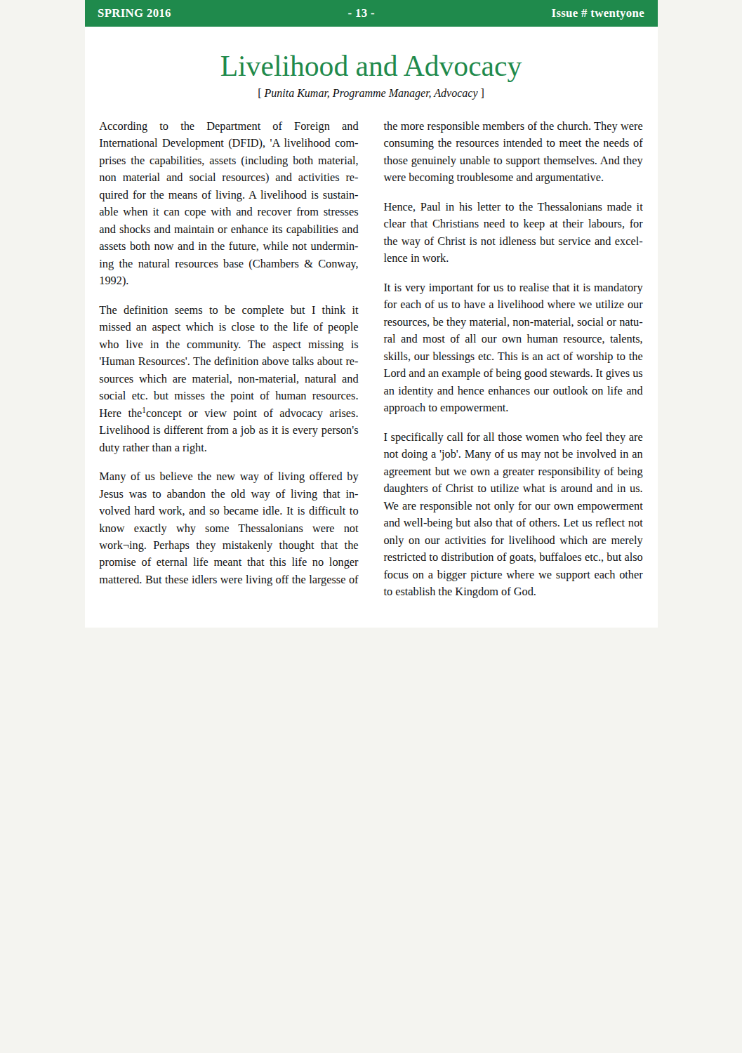SPRING 2016 - 13 - Issue # twentyone
Livelihood and Advocacy
[ Punita Kumar, Programme Manager, Advocacy ]
According to the Department of Foreign and International Development (DFID), 'A livelihood comprises the capabilities, assets (including both material, non material and social resources) and activities required for the means of living. A livelihood is sustainable when it can cope with and recover from stresses and shocks and maintain or enhance its capabilities and assets both now and in the future, while not undermining the natural resources base (Chambers & Conway, 1992).
The definition seems to be complete but I think it missed an aspect which is close to the life of people who live in the community. The aspect missing is 'Human Resources'. The definition above talks about resources which are material, non-material, natural and social etc. but misses the point of human resources. Here the1concept or view point of advocacy arises. Livelihood is different from a job as it is every person's duty rather than a right.
Many of us believe the new way of living offered by Jesus was to abandon the old way of living that involved hard work, and so became idle. It is difficult to know exactly why some Thessalonians were not work¬ing. Perhaps they mistakenly thought that the promise of eternal life meant that this life no longer mattered. But these idlers were living off the largesse of the more responsible members of the church. They were consuming the resources intended to meet the needs of those genuinely unable to support themselves. And they were becoming troublesome and argumentative.
Hence, Paul in his letter to the Thessalonians made it clear that Christians need to keep at their labours, for the way of Christ is not idleness but service and excellence in work.
It is very important for us to realise that it is mandatory for each of us to have a livelihood where we utilize our resources, be they material, non-material, social or natural and most of all our own human resource, talents, skills, our blessings etc. This is an act of worship to the Lord and an example of being good stewards. It gives us an identity and hence enhances our outlook on life and approach to empowerment.
I specifically call for all those women who feel they are not doing a 'job'. Many of us may not be involved in an agreement but we own a greater responsibility of being daughters of Christ to utilize what is around and in us. We are responsible not only for our own empowerment and well-being but also that of others. Let us reflect not only on our activities for livelihood which are merely restricted to distribution of goats, buffaloes etc., but also focus on a bigger picture where we support each other to establish the Kingdom of God.